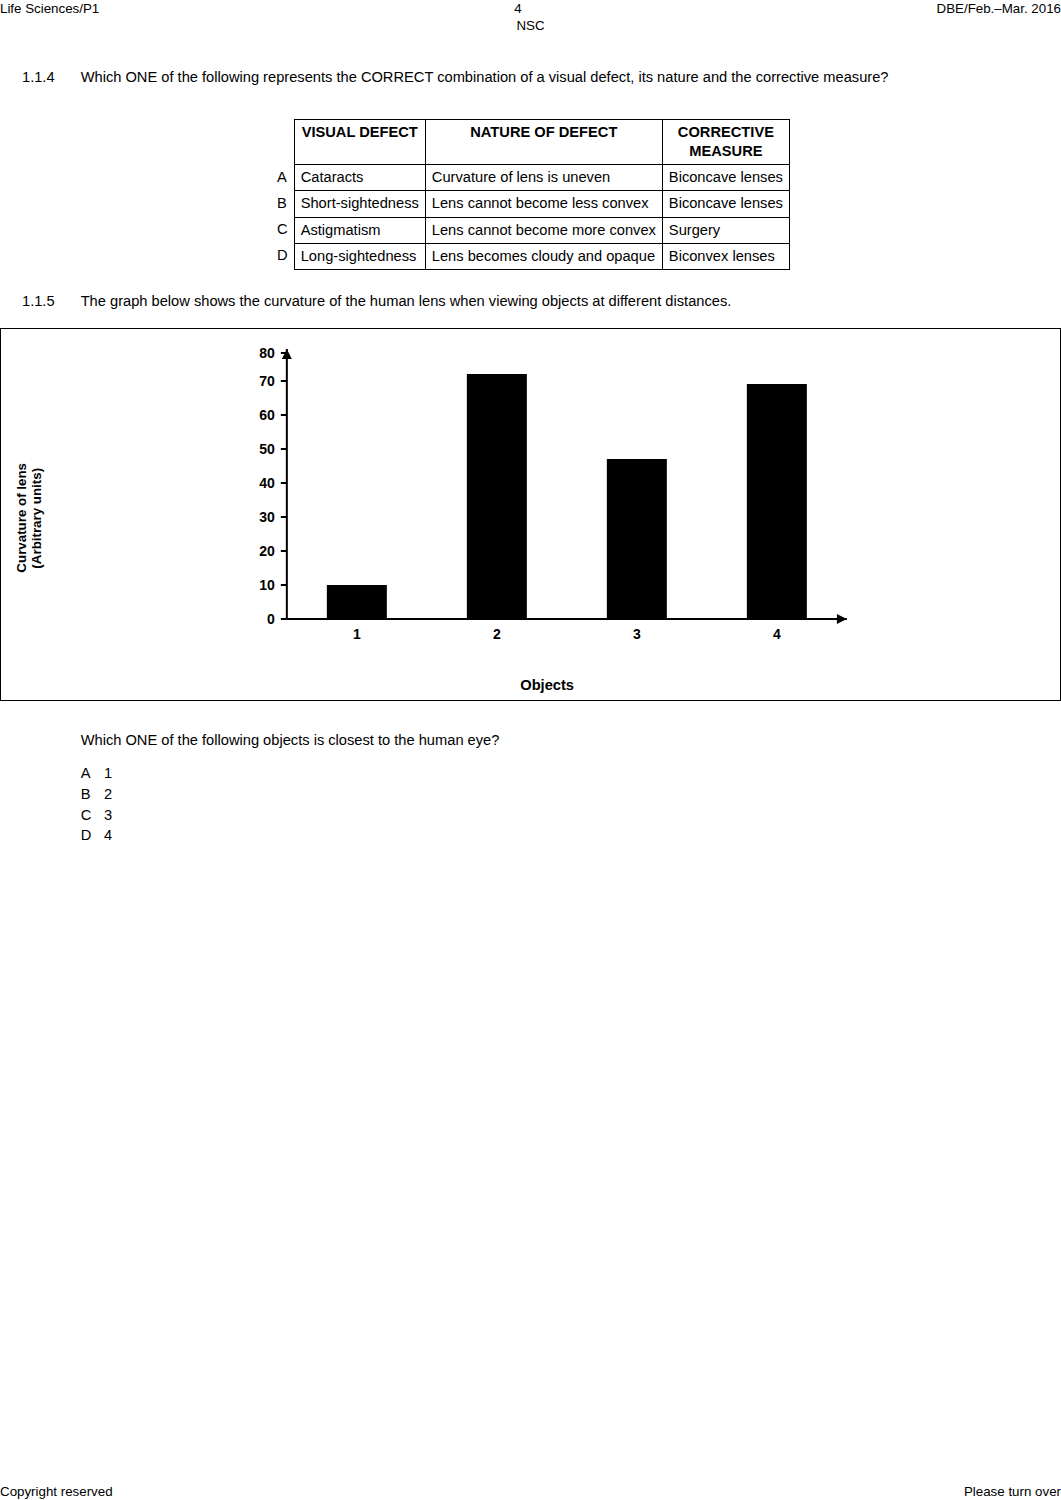Life Sciences/P1
4
DBE/Feb.–Mar. 2016
NSC
1.1.4
Which ONE of the following represents the CORRECT combination of a visual defect, its nature and the corrective measure?
| | VISUAL DEFECT | NATURE OF DEFECT | CORRECTIVE MEASURE |
| A | Cataracts | Curvature of lens is uneven | Biconcave lenses |
| B | Short-sightedness | Lens cannot become less convex | Biconcave lenses |
| C | Astigmatism | Lens cannot become more convex | Surgery |
| D | Long-sightedness | Lens becomes cloudy and opaque | Biconvex lenses |
1.1.5
The graph below shows the curvature of the human lens when viewing objects at different distances.
Curvature of lens
(Arbitrary units)
0 10 20 30 40 50 60 70 80 1 2 3 4
Objects
Which ONE of the following objects is closest to the human eye?
A1
B2
C3
D4
Copyright reserved
Please turn over